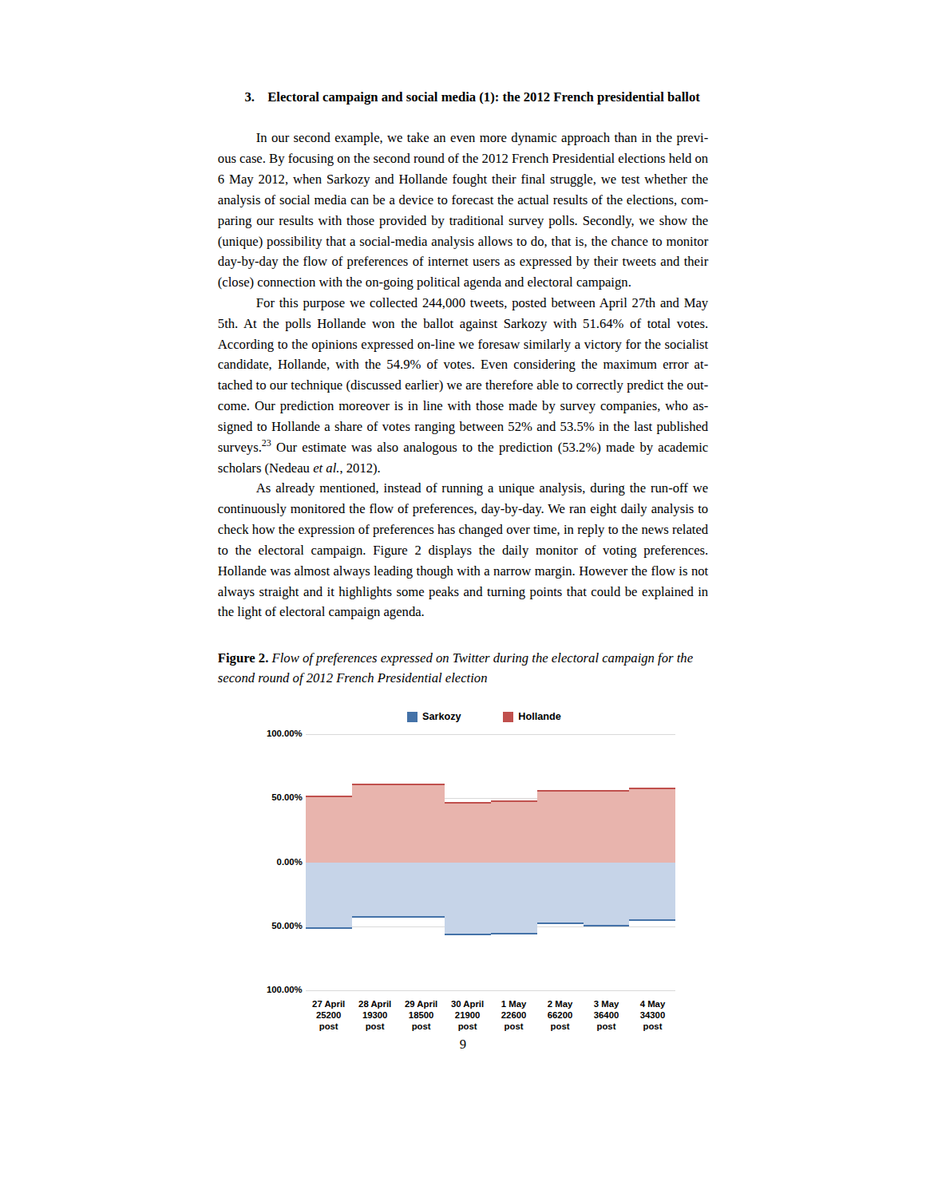3. Electoral campaign and social media (1): the 2012 French presidential ballot
In our second example, we take an even more dynamic approach than in the previous case. By focusing on the second round of the 2012 French Presidential elections held on 6 May 2012, when Sarkozy and Hollande fought their final struggle, we test whether the analysis of social media can be a device to forecast the actual results of the elections, comparing our results with those provided by traditional survey polls. Secondly, we show the (unique) possibility that a social-media analysis allows to do, that is, the chance to monitor day-by-day the flow of preferences of internet users as expressed by their tweets and their (close) connection with the on-going political agenda and electoral campaign.
For this purpose we collected 244,000 tweets, posted between April 27th and May 5th. At the polls Hollande won the ballot against Sarkozy with 51.64% of total votes. According to the opinions expressed on-line we foresaw similarly a victory for the socialist candidate, Hollande, with the 54.9% of votes. Even considering the maximum error attached to our technique (discussed earlier) we are therefore able to correctly predict the outcome. Our prediction moreover is in line with those made by survey companies, who assigned to Hollande a share of votes ranging between 52% and 53.5% in the last published surveys.23 Our estimate was also analogous to the prediction (53.2%) made by academic scholars (Nedeau et al., 2012).
As already mentioned, instead of running a unique analysis, during the run-off we continuously monitored the flow of preferences, day-by-day. We ran eight daily analysis to check how the expression of preferences has changed over time, in reply to the news related to the electoral campaign. Figure 2 displays the daily monitor of voting preferences. Hollande was almost always leading though with a narrow margin. However the flow is not always straight and it highlights some peaks and turning points that could be explained in the light of electoral campaign agenda.
Figure 2. Flow of preferences expressed on Twitter during the electoral campaign for the second round of 2012 French Presidential election
Sarkozy Hollande
100.00%
50.00%
0.00%
50.00%
100.00%
27 April
25200 post
28 April
19300 post
29 April
18500 post
30 April
21900 post
1 May
22600 post
2 May
66200 post
3 May
36400 post
4 May
34300 post
9